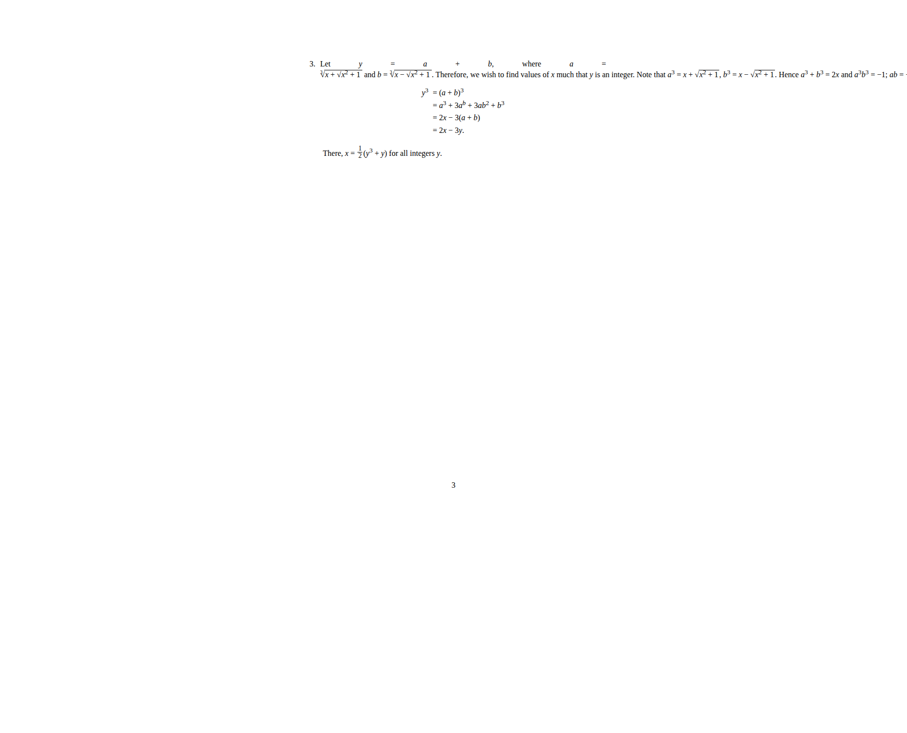Let y = a + b, where a = 3√x + √x2 + 1 and b = 3√x − √x2 + 1. Therefore, we wish to find values of x much that y is an integer. Note that a3 = x + √x2 + 1, b3 = x − √x2 + 1. Hence a3 + b3 = 2x and a3b3 = −1; ab = −1. Which implies
| y 3 | = | ( a + b ) 3 |
| | = | a 3 + 3 a b + 3 ab 2 + b 3 |
| | = | 2 x − 3( a + b ) |
| | = | 2 x − 3 y . |
There, x = 12(y3 + y) for all integers y.
3